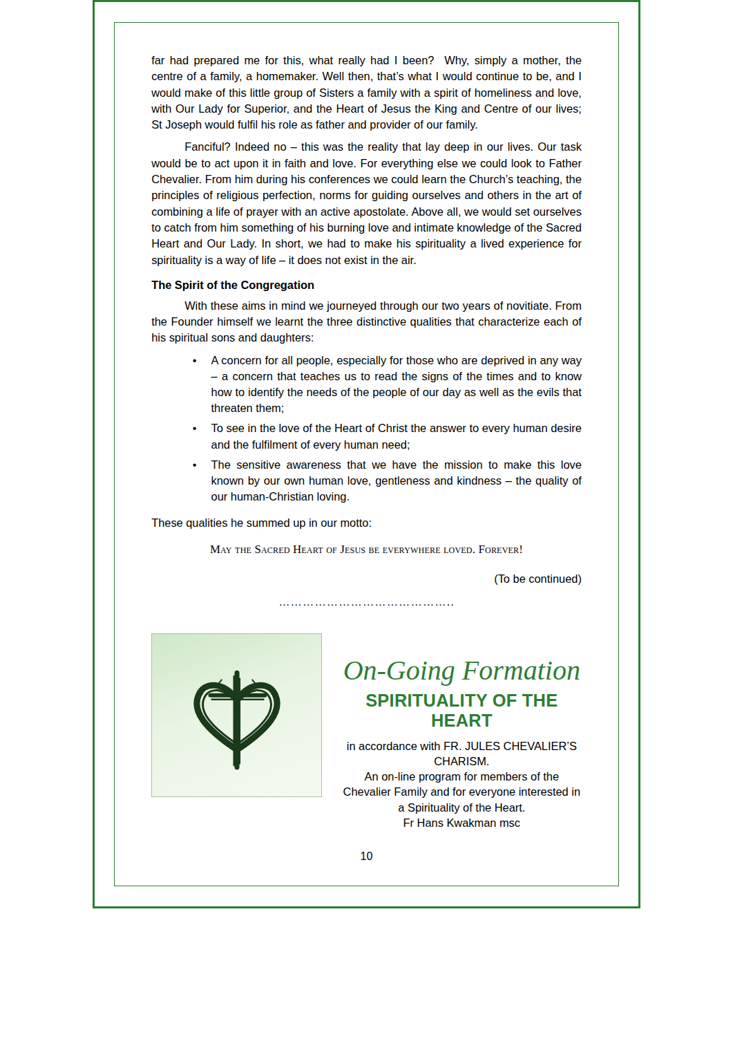far had prepared me for this, what really had I been? Why, simply a mother, the centre of a family, a homemaker. Well then, that’s what I would continue to be, and I would make of this little group of Sisters a family with a spirit of homeliness and love, with Our Lady for Superior, and the Heart of Jesus the King and Centre of our lives; St Joseph would fulfil his role as father and provider of our family.
Fanciful? Indeed no – this was the reality that lay deep in our lives. Our task would be to act upon it in faith and love. For everything else we could look to Father Chevalier. From him during his conferences we could learn the Church’s teaching, the principles of religious perfection, norms for guiding ourselves and others in the art of combining a life of prayer with an active apostolate. Above all, we would set ourselves to catch from him something of his burning love and intimate knowledge of the Sacred Heart and Our Lady. In short, we had to make his spirituality a lived experience for spirituality is a way of life – it does not exist in the air.
The Spirit of the Congregation
With these aims in mind we journeyed through our two years of novitiate. From the Founder himself we learnt the three distinctive qualities that characterize each of his spiritual sons and daughters:
A concern for all people, especially for those who are deprived in any way – a concern that teaches us to read the signs of the times and to know how to identify the needs of the people of our day as well as the evils that threaten them;
To see in the love of the Heart of Christ the answer to every human desire and the fulfilment of every human need;
The sensitive awareness that we have the mission to make this love known by our own human love, gentleness and kindness – the quality of our human-Christian loving.
These qualities he summed up in our motto:
May the Sacred Heart of Jesus be everywhere loved. Forever!
(To be continued)
……………………………………..
On-Going Formation
SPIRITUALITY OF THE HEART
in accordance with FR. JULES CHEVALIER’S CHARISM.
An on-line program for members of the Chevalier Family and for everyone interested in a Spirituality of the Heart.
Fr Hans Kwakman msc
10